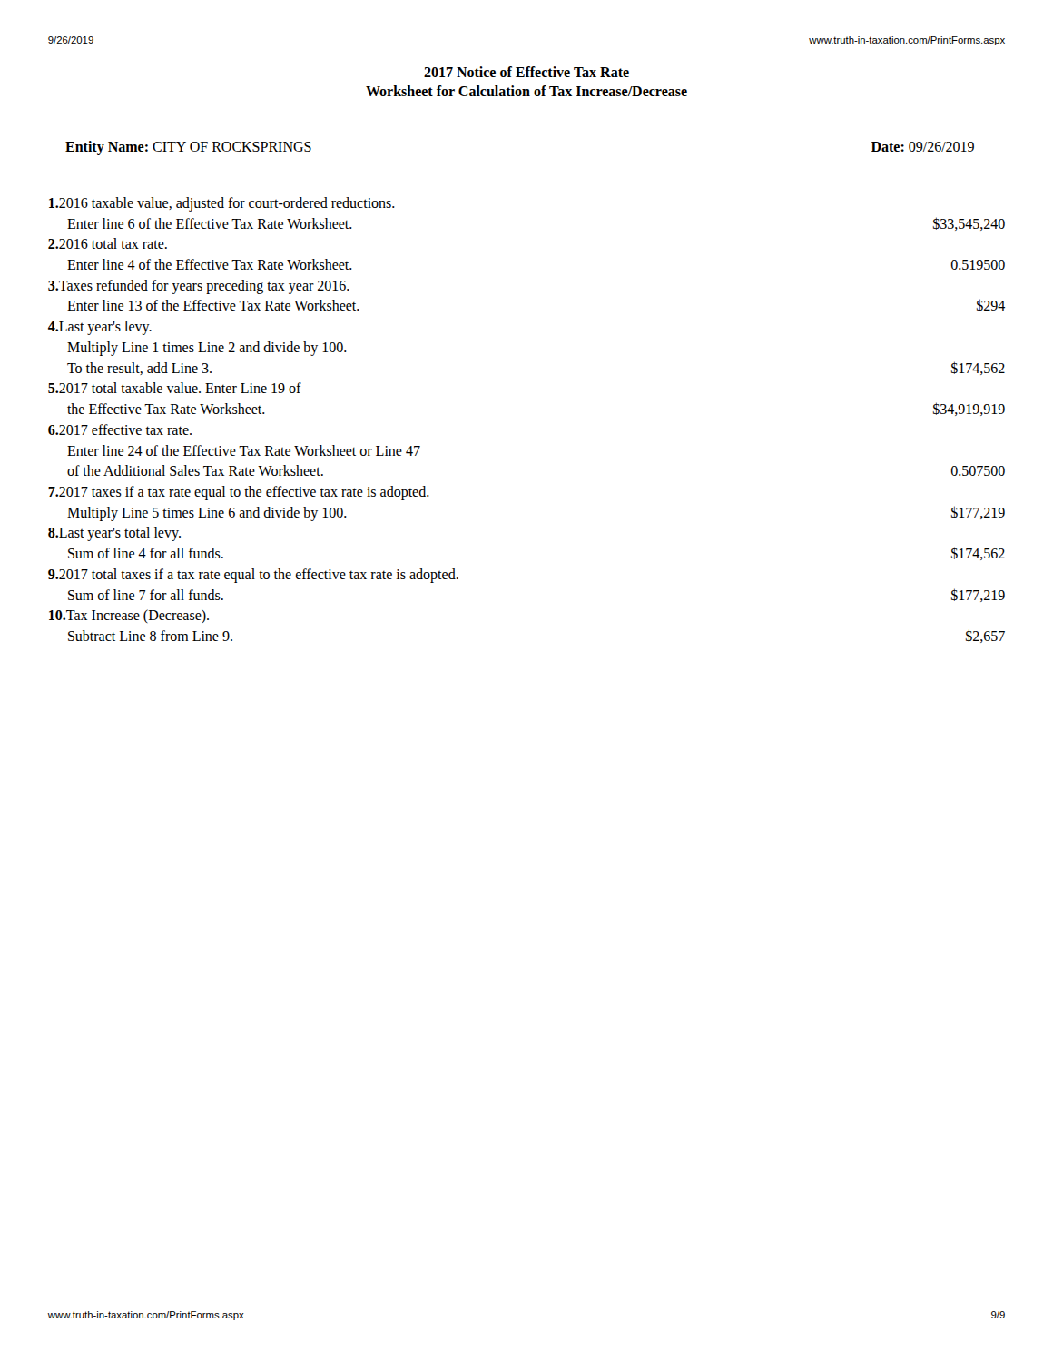9/26/2019 www.truth-in-taxation.com/PrintForms.aspx
2017 Notice of Effective Tax Rate
Worksheet for Calculation of Tax Increase/Decrease
Entity Name: CITY OF ROCKSPRINGS Date: 09/26/2019
| 1. 2016 taxable value, adjusted for court-ordered reductions. | |
| Enter line 6 of the Effective Tax Rate Worksheet. | $33,545,240 |
| 2. 2016 total tax rate. | |
| Enter line 4 of the Effective Tax Rate Worksheet. | 0.519500 |
| 3. Taxes refunded for years preceding tax year 2016. | |
| Enter line 13 of the Effective Tax Rate Worksheet. | $294 |
| 4. Last year's levy. | |
| Multiply Line 1 times Line 2 and divide by 100. | |
| To the result, add Line 3. | $174,562 |
| 5. 2017 total taxable value. Enter Line 19 of | |
| the Effective Tax Rate Worksheet. | $34,919,919 |
| 6. 2017 effective tax rate. | |
| Enter line 24 of the Effective Tax Rate Worksheet or Line 47 | |
| of the Additional Sales Tax Rate Worksheet. | 0.507500 |
| 7. 2017 taxes if a tax rate equal to the effective tax rate is adopted. | |
| Multiply Line 5 times Line 6 and divide by 100. | $177,219 |
| 8. Last year's total levy. | |
| Sum of line 4 for all funds. | $174,562 |
| 9. 2017 total taxes if a tax rate equal to the effective tax rate is adopted. | |
| Sum of line 7 for all funds. | $177,219 |
| 10. Tax Increase (Decrease). | |
| Subtract Line 8 from Line 9. | $2,657 |
www.truth-in-taxation.com/PrintForms.aspx 9/9